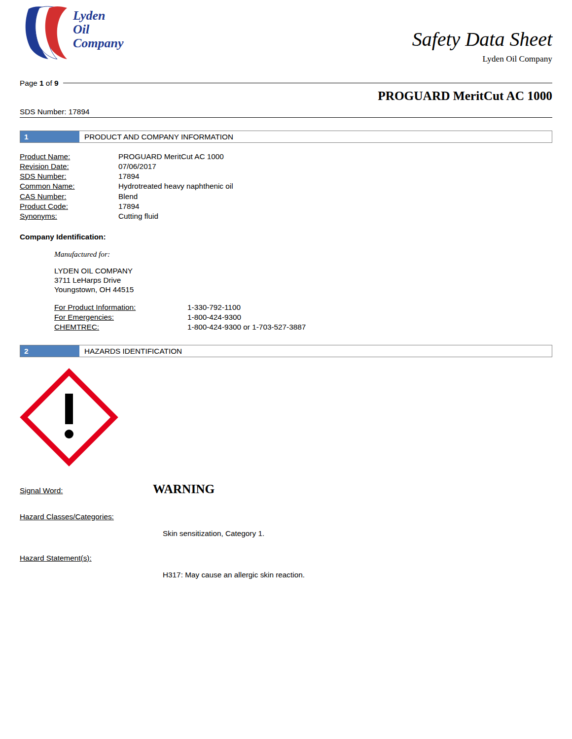Lyden Oil Company
Safety Data Sheet
Lyden Oil Company
Page 1 of 9
PROGUARD MeritCut AC 1000
SDS Number: 17894
1
PRODUCT AND COMPANY INFORMATION
| Product Name: | PROGUARD MeritCut AC 1000 |
| Revision Date: | 07/06/2017 |
| SDS Number: | 17894 |
| Common Name: | Hydrotreated heavy naphthenic oil |
| CAS Number: | Blend |
| Product Code: | 17894 |
| Synonyms: | Cutting fluid |
Company Identification:
Manufactured for:
LYDEN OIL COMPANY
3711 LeHarps Drive
Youngstown, OH 44515
| For Product Information: | 1-330-792-1100 |
| For Emergencies: | 1-800-424-9300 |
| CHEMTREC: | 1-800-424-9300 or 1-703-527-3887 |
2
HAZARDS IDENTIFICATION
Signal Word: WARNING
Hazard Classes/Categories:
Skin sensitization, Category 1.
Hazard Statement(s):
H317: May cause an allergic skin reaction.